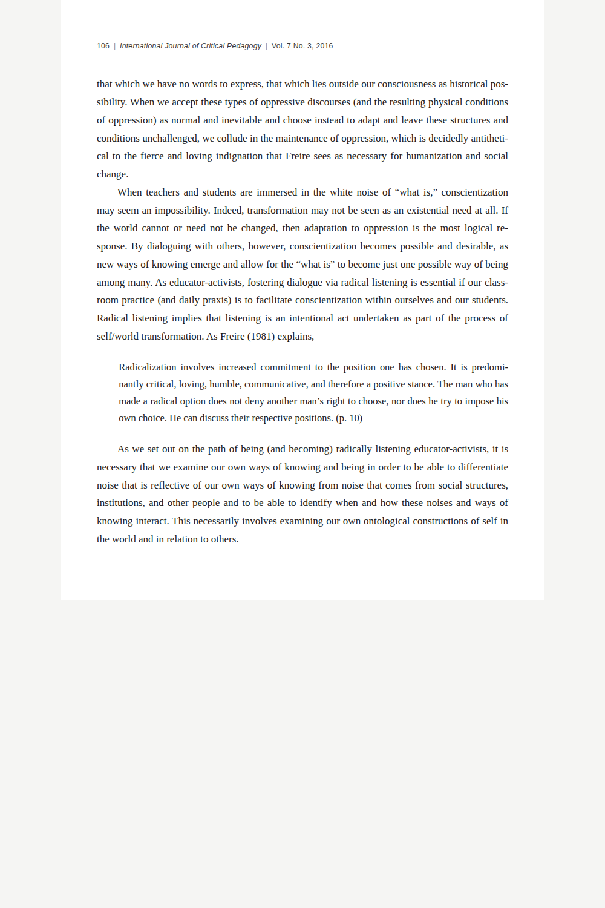106|International Journal of Critical Pedagogy|Vol. 7 No. 3, 2016
that which we have no words to express, that which lies outside our consciousness as historical possibility. When we accept these types of oppressive discourses (and the resulting physical conditions of oppression) as normal and inevitable and choose instead to adapt and leave these structures and conditions unchallenged, we collude in the maintenance of oppression, which is decidedly antithetical to the fierce and loving indignation that Freire sees as necessary for humanization and social change.
When teachers and students are immersed in the white noise of “what is,” conscientization may seem an impossibility. Indeed, transformation may not be seen as an existential need at all. If the world cannot or need not be changed, then adaptation to oppression is the most logical response. By dialoguing with others, however, conscientization becomes possible and desirable, as new ways of knowing emerge and allow for the “what is” to become just one possible way of being among many. As educator-activists, fostering dialogue via radical listening is essential if our classroom practice (and daily praxis) is to facilitate conscientization within ourselves and our students. Radical listening implies that listening is an intentional act undertaken as part of the process of self/world transformation. As Freire (1981) explains,
Radicalization involves increased commitment to the position one has chosen. It is predominantly critical, loving, humble, communicative, and therefore a positive stance. The man who has made a radical option does not deny another man’s right to choose, nor does he try to impose his own choice. He can discuss their respective positions. (p. 10)
As we set out on the path of being (and becoming) radically listening educator-activists, it is necessary that we examine our own ways of knowing and being in order to be able to differentiate noise that is reflective of our own ways of knowing from noise that comes from social structures, institutions, and other people and to be able to identify when and how these noises and ways of knowing interact. This necessarily involves examining our own ontological constructions of self in the world and in relation to others.